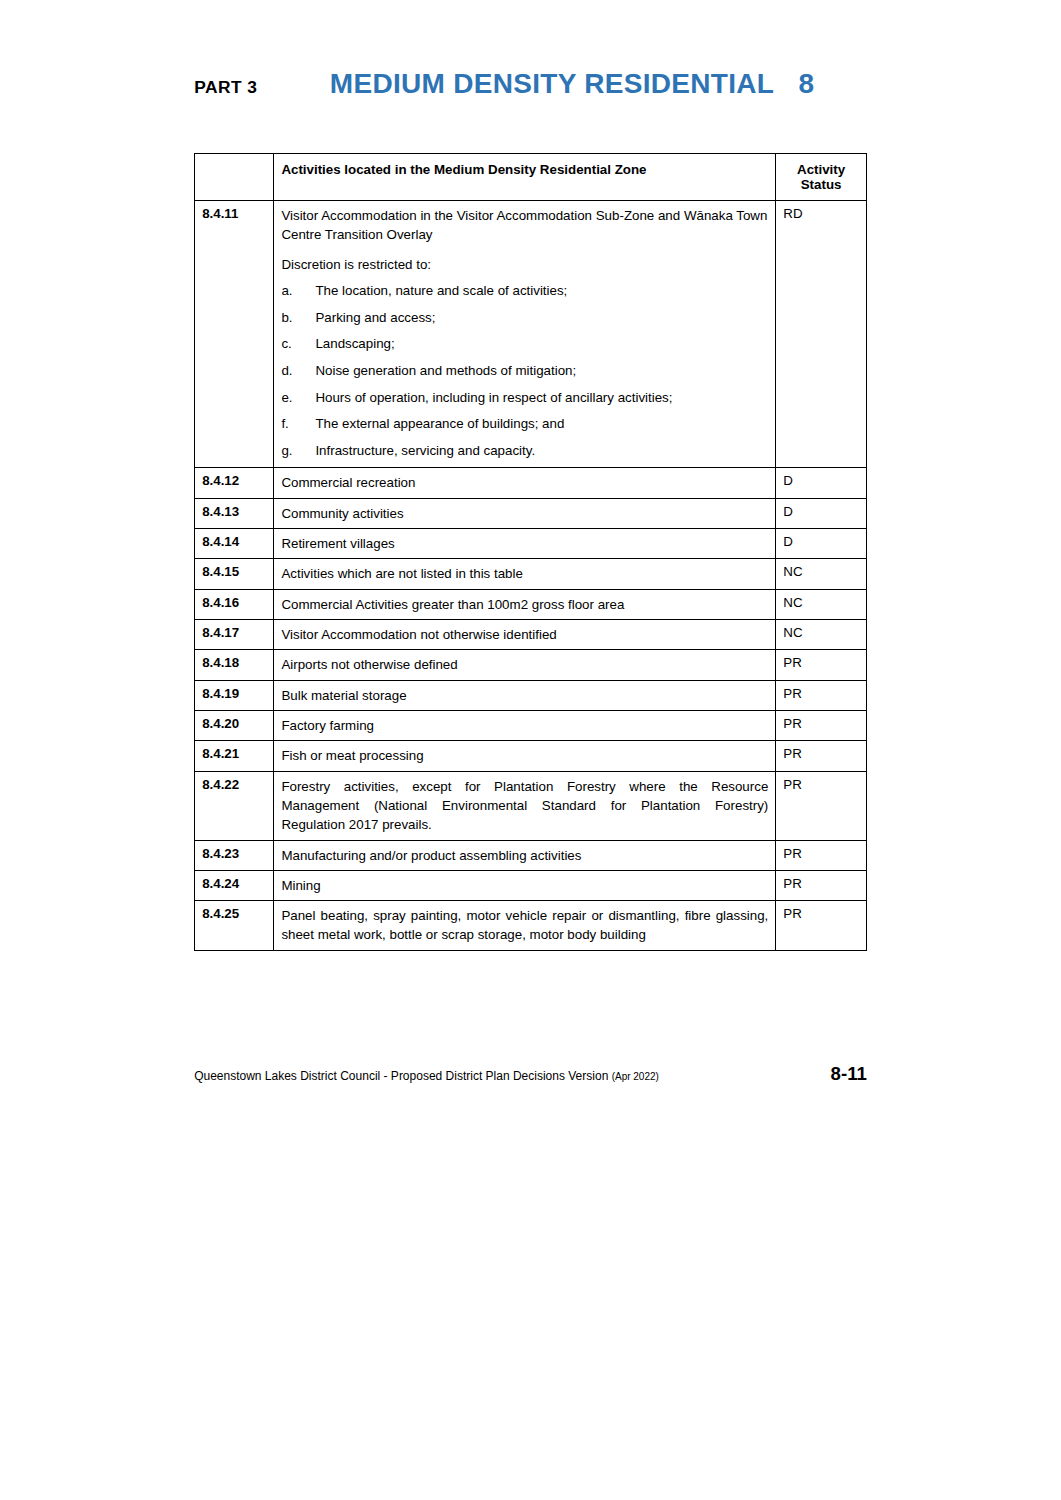PART 3
MEDIUM DENSITY RESIDENTIAL 8
| | Activities located in the Medium Density Residential Zone | Activity Status |
| --- | --- | --- |
| 8.4.11 | Visitor Accommodation in the Visitor Accommodation Sub-Zone and Wānaka Town Centre Transition Overlay Discretion is restricted to: a. The location, nature and scale of activities; b. Parking and access; c. Landscaping; d. Noise generation and methods of mitigation; e. Hours of operation, including in respect of ancillary activities; f. The external appearance of buildings; and g. Infrastructure, servicing and capacity. | RD |
| 8.4.12 | Commercial recreation | D |
| 8.4.13 | Community activities | D |
| 8.4.14 | Retirement villages | D |
| 8.4.15 | Activities which are not listed in this table | NC |
| 8.4.16 | Commercial Activities greater than 100m2 gross floor area | NC |
| 8.4.17 | Visitor Accommodation not otherwise identified | NC |
| 8.4.18 | Airports not otherwise defined | PR |
| 8.4.19 | Bulk material storage | PR |
| 8.4.20 | Factory farming | PR |
| 8.4.21 | Fish or meat processing | PR |
| 8.4.22 | Forestry activities, except for Plantation Forestry where the Resource Management (National Environmental Standard for Plantation Forestry) Regulation 2017 prevails. | PR |
| 8.4.23 | Manufacturing and/or product assembling activities | PR |
| 8.4.24 | Mining | PR |
| 8.4.25 | Panel beating, spray painting, motor vehicle repair or dismantling, fibre glassing, sheet metal work, bottle or scrap storage, motor body building | PR |
Queenstown Lakes District Council - Proposed District Plan Decisions Version (Apr 2022)
8-11